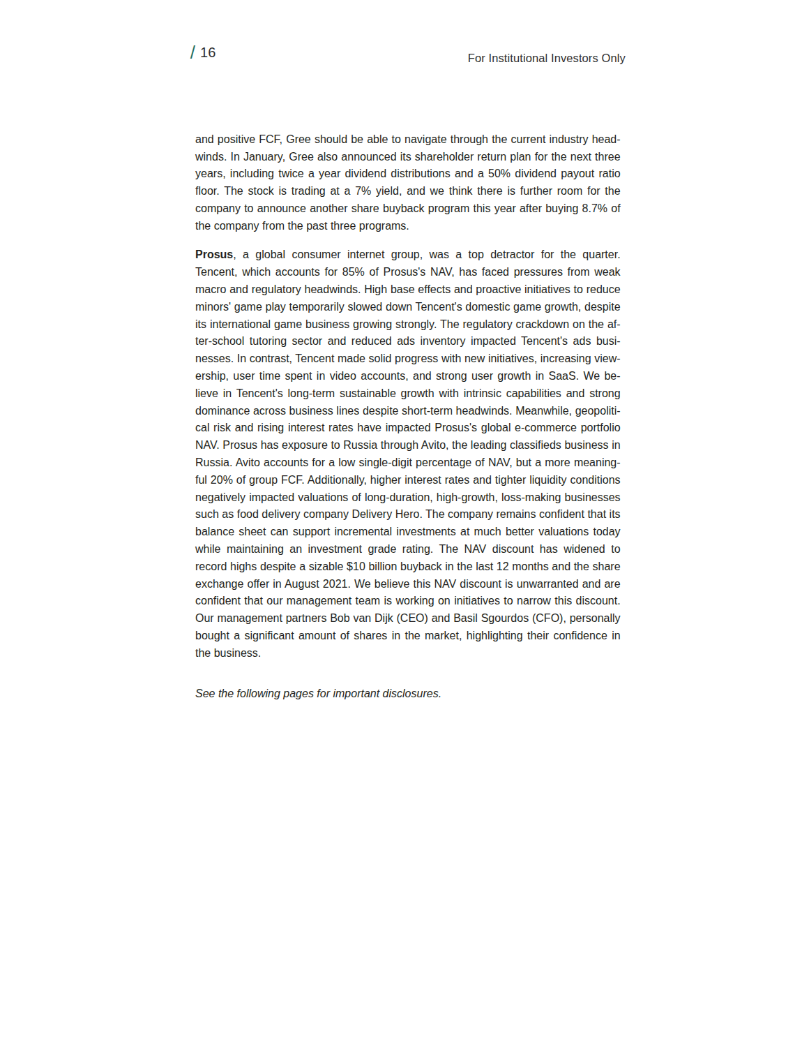/16
For Institutional Investors Only
and positive FCF, Gree should be able to navigate through the current industry headwinds. In January, Gree also announced its shareholder return plan for the next three years, including twice a year dividend distributions and a 50% dividend payout ratio floor. The stock is trading at a 7% yield, and we think there is further room for the company to announce another share buyback program this year after buying 8.7% of the company from the past three programs.
Prosus, a global consumer internet group, was a top detractor for the quarter. Tencent, which accounts for 85% of Prosus's NAV, has faced pressures from weak macro and regulatory headwinds. High base effects and proactive initiatives to reduce minors' game play temporarily slowed down Tencent's domestic game growth, despite its international game business growing strongly. The regulatory crackdown on the after-school tutoring sector and reduced ads inventory impacted Tencent's ads businesses. In contrast, Tencent made solid progress with new initiatives, increasing viewership, user time spent in video accounts, and strong user growth in SaaS. We believe in Tencent's long-term sustainable growth with intrinsic capabilities and strong dominance across business lines despite short-term headwinds. Meanwhile, geopolitical risk and rising interest rates have impacted Prosus's global e-commerce portfolio NAV. Prosus has exposure to Russia through Avito, the leading classifieds business in Russia. Avito accounts for a low single-digit percentage of NAV, but a more meaningful 20% of group FCF. Additionally, higher interest rates and tighter liquidity conditions negatively impacted valuations of long-duration, high-growth, loss-making businesses such as food delivery company Delivery Hero. The company remains confident that its balance sheet can support incremental investments at much better valuations today while maintaining an investment grade rating. The NAV discount has widened to record highs despite a sizable $10 billion buyback in the last 12 months and the share exchange offer in August 2021. We believe this NAV discount is unwarranted and are confident that our management team is working on initiatives to narrow this discount. Our management partners Bob van Dijk (CEO) and Basil Sgourdos (CFO), personally bought a significant amount of shares in the market, highlighting their confidence in the business.
See the following pages for important disclosures.